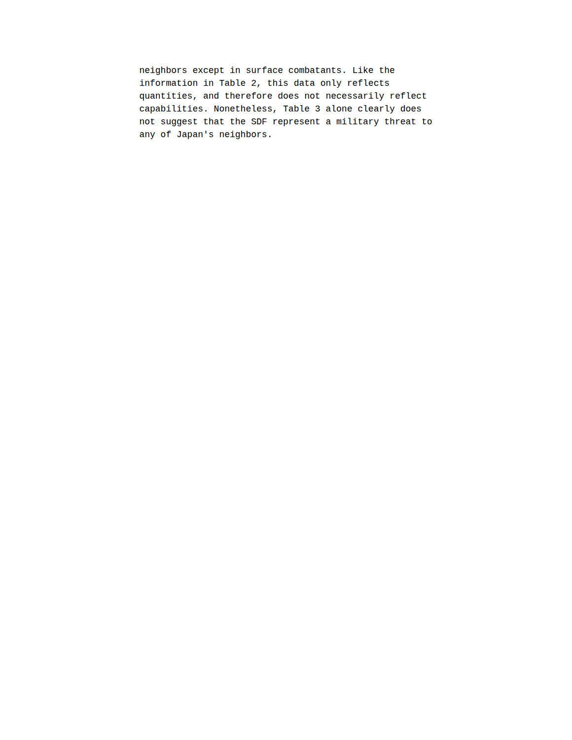neighbors except in surface combatants. Like the information in Table 2, this data only reflects quantities, and therefore does not necessarily reflect capabilities. Nonetheless, Table 3 alone clearly does not suggest that the SDF represent a military threat to any of Japan's neighbors.